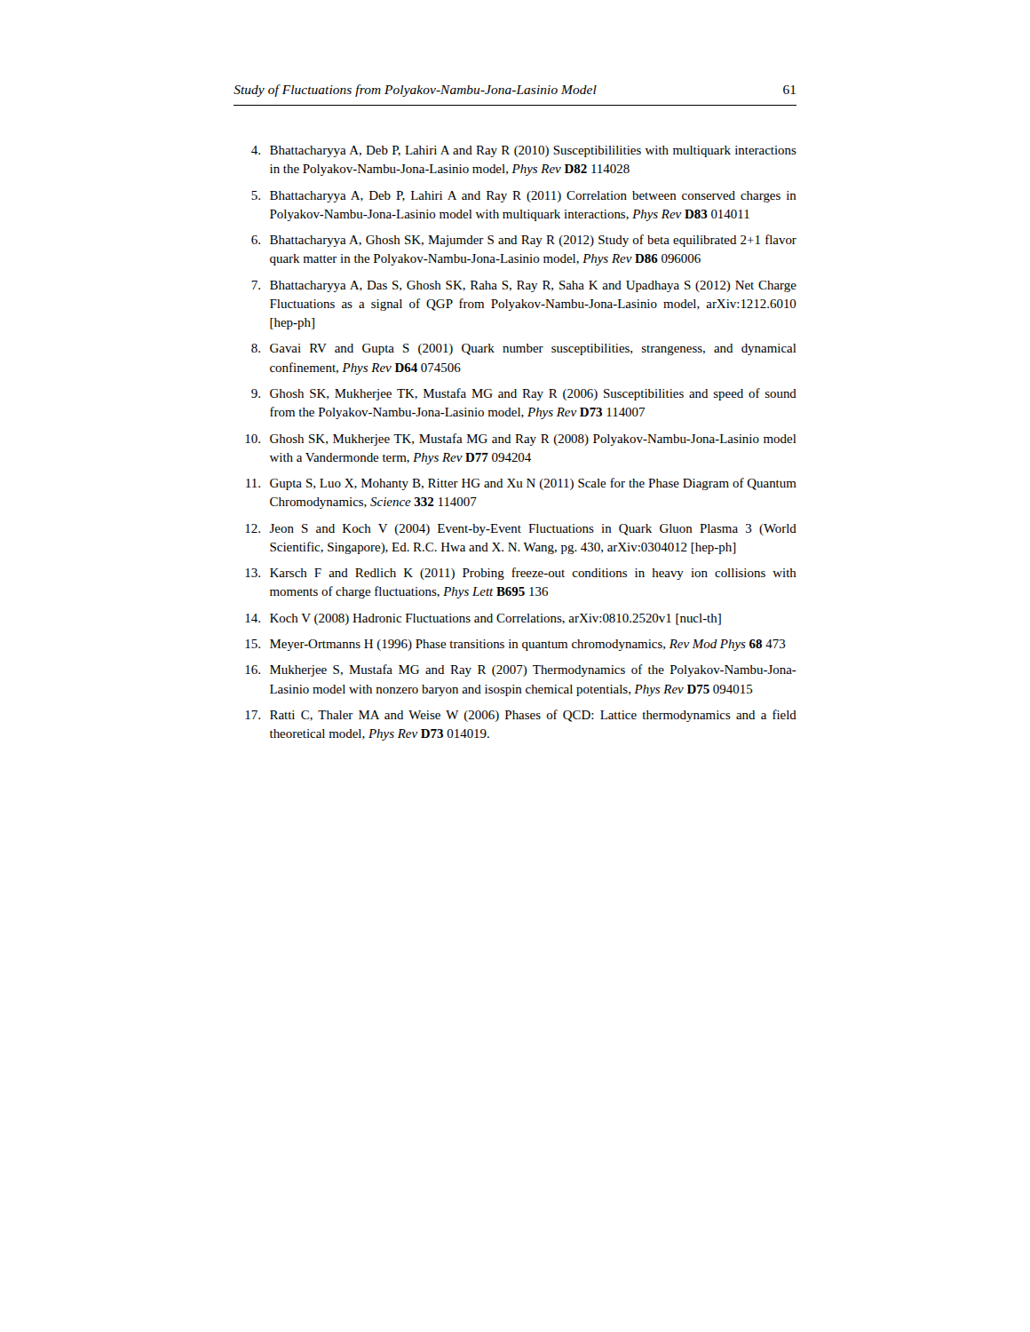Study of Fluctuations from Polyakov-Nambu-Jona-Lasinio Model 61
Bhattacharyya A, Deb P, Lahiri A and Ray R (2010) Susceptibililities with multiquark interactions in the Polyakov-Nambu-Jona-Lasinio model, Phys Rev D82 114028
Bhattacharyya A, Deb P, Lahiri A and Ray R (2011) Correlation between conserved charges in Polyakov-Nambu-Jona-Lasinio model with multiquark interactions, Phys Rev D83 014011
Bhattacharyya A, Ghosh SK, Majumder S and Ray R (2012) Study of beta equilibrated 2+1 flavor quark matter in the Polyakov-Nambu-Jona-Lasinio model, Phys Rev D86 096006
Bhattacharyya A, Das S, Ghosh SK, Raha S, Ray R, Saha K and Upadhaya S (2012) Net Charge Fluctuations as a signal of QGP from Polyakov-Nambu-Jona-Lasinio model, arXiv:1212.6010 [hep-ph]
Gavai RV and Gupta S (2001) Quark number susceptibilities, strangeness, and dynamical confinement, Phys Rev D64 074506
Ghosh SK, Mukherjee TK, Mustafa MG and Ray R (2006) Susceptibilities and speed of sound from the Polyakov-Nambu-Jona-Lasinio model, Phys Rev D73 114007
Ghosh SK, Mukherjee TK, Mustafa MG and Ray R (2008) Polyakov-Nambu-Jona-Lasinio model with a Vandermonde term, Phys Rev D77 094204
Gupta S, Luo X, Mohanty B, Ritter HG and Xu N (2011) Scale for the Phase Diagram of Quantum Chromodynamics, Science 332 114007
Jeon S and Koch V (2004) Event-by-Event Fluctuations in Quark Gluon Plasma 3 (World Scientific, Singapore), Ed. R.C. Hwa and X. N. Wang, pg. 430, arXiv:0304012 [hep-ph]
Karsch F and Redlich K (2011) Probing freeze-out conditions in heavy ion collisions with moments of charge fluctuations, Phys Lett B695 136
Koch V (2008) Hadronic Fluctuations and Correlations, arXiv:0810.2520v1 [nucl-th]
Meyer-Ortmanns H (1996) Phase transitions in quantum chromodynamics, Rev Mod Phys 68 473
Mukherjee S, Mustafa MG and Ray R (2007) Thermodynamics of the Polyakov-Nambu-Jona-Lasinio model with nonzero baryon and isospin chemical potentials, Phys Rev D75 094015
Ratti C, Thaler MA and Weise W (2006) Phases of QCD: Lattice thermodynamics and a field theoretical model, Phys Rev D73 014019.